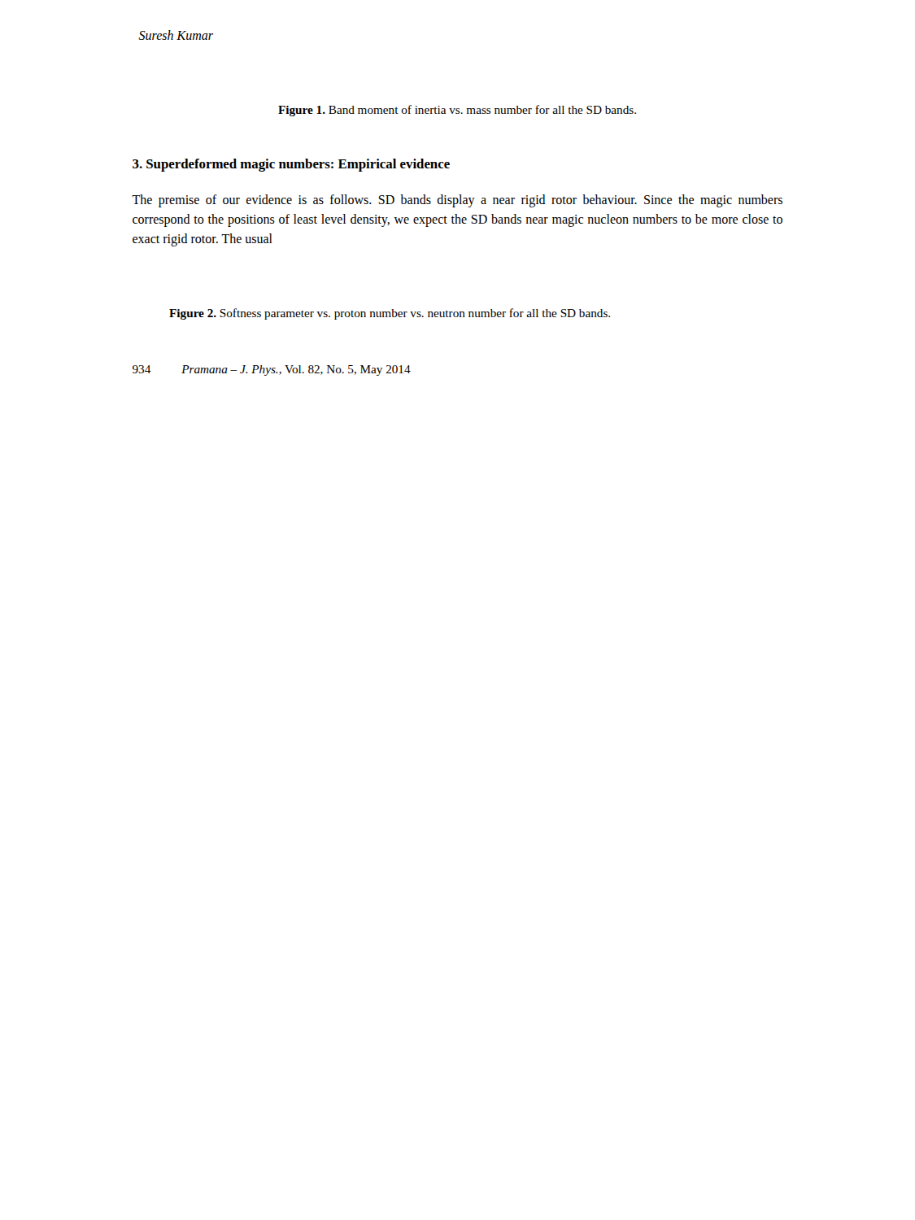Suresh Kumar
Figure 1. Band moment of inertia vs. mass number for all the SD bands.
3. Superdeformed magic numbers: Empirical evidence
The premise of our evidence is as follows. SD bands display a near rigid rotor behaviour. Since the magic numbers correspond to the positions of least level density, we expect the SD bands near magic nucleon numbers to be more close to exact rigid rotor. The usual
Figure 2. Softness parameter vs. proton number vs. neutron number for all the SD bands.
934 Pramana – J. Phys., Vol. 82, No. 5, May 2014